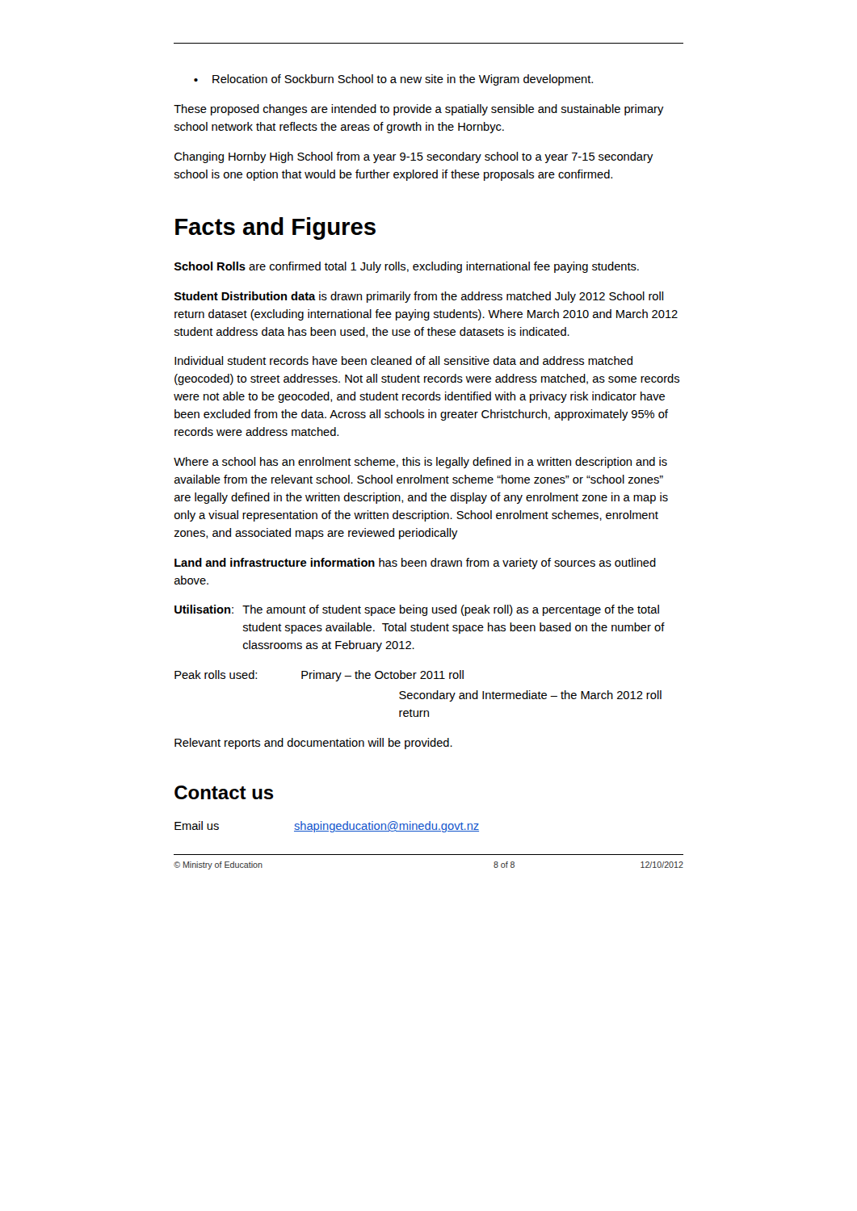Relocation of Sockburn School to a new site in the Wigram development.
These proposed changes are intended to provide a spatially sensible and sustainable primary school network that reflects the areas of growth in the Hornbyc.
Changing Hornby High School from a year 9-15 secondary school to a year 7-15 secondary school is one option that would be further explored if these proposals are confirmed.
Facts and Figures
School Rolls are confirmed total 1 July rolls, excluding international fee paying students.
Student Distribution data is drawn primarily from the address matched July 2012 School roll return dataset (excluding international fee paying students). Where March 2010 and March 2012 student address data has been used, the use of these datasets is indicated.
Individual student records have been cleaned of all sensitive data and address matched (geocoded) to street addresses. Not all student records were address matched, as some records were not able to be geocoded, and student records identified with a privacy risk indicator have been excluded from the data. Across all schools in greater Christchurch, approximately 95% of records were address matched.
Where a school has an enrolment scheme, this is legally defined in a written description and is available from the relevant school. School enrolment scheme “home zones” or “school zones” are legally defined in the written description, and the display of any enrolment zone in a map is only a visual representation of the written description. School enrolment schemes, enrolment zones, and associated maps are reviewed periodically
Land and infrastructure information has been drawn from a variety of sources as outlined above.
| Utilisation : | The amount of student space being used (peak roll) as a percentage of the total student spaces available. Total student space has been based on the number of classrooms as at February 2012. |
Peak rolls used: Primary – the October 2011 roll
Secondary and Intermediate – the March 2012 roll return
Relevant reports and documentation will be provided.
Contact us
Email us shapingeducation@minedu.govt.nz
| © Ministry of Education | 8 of 8 | 12/10/2012 |